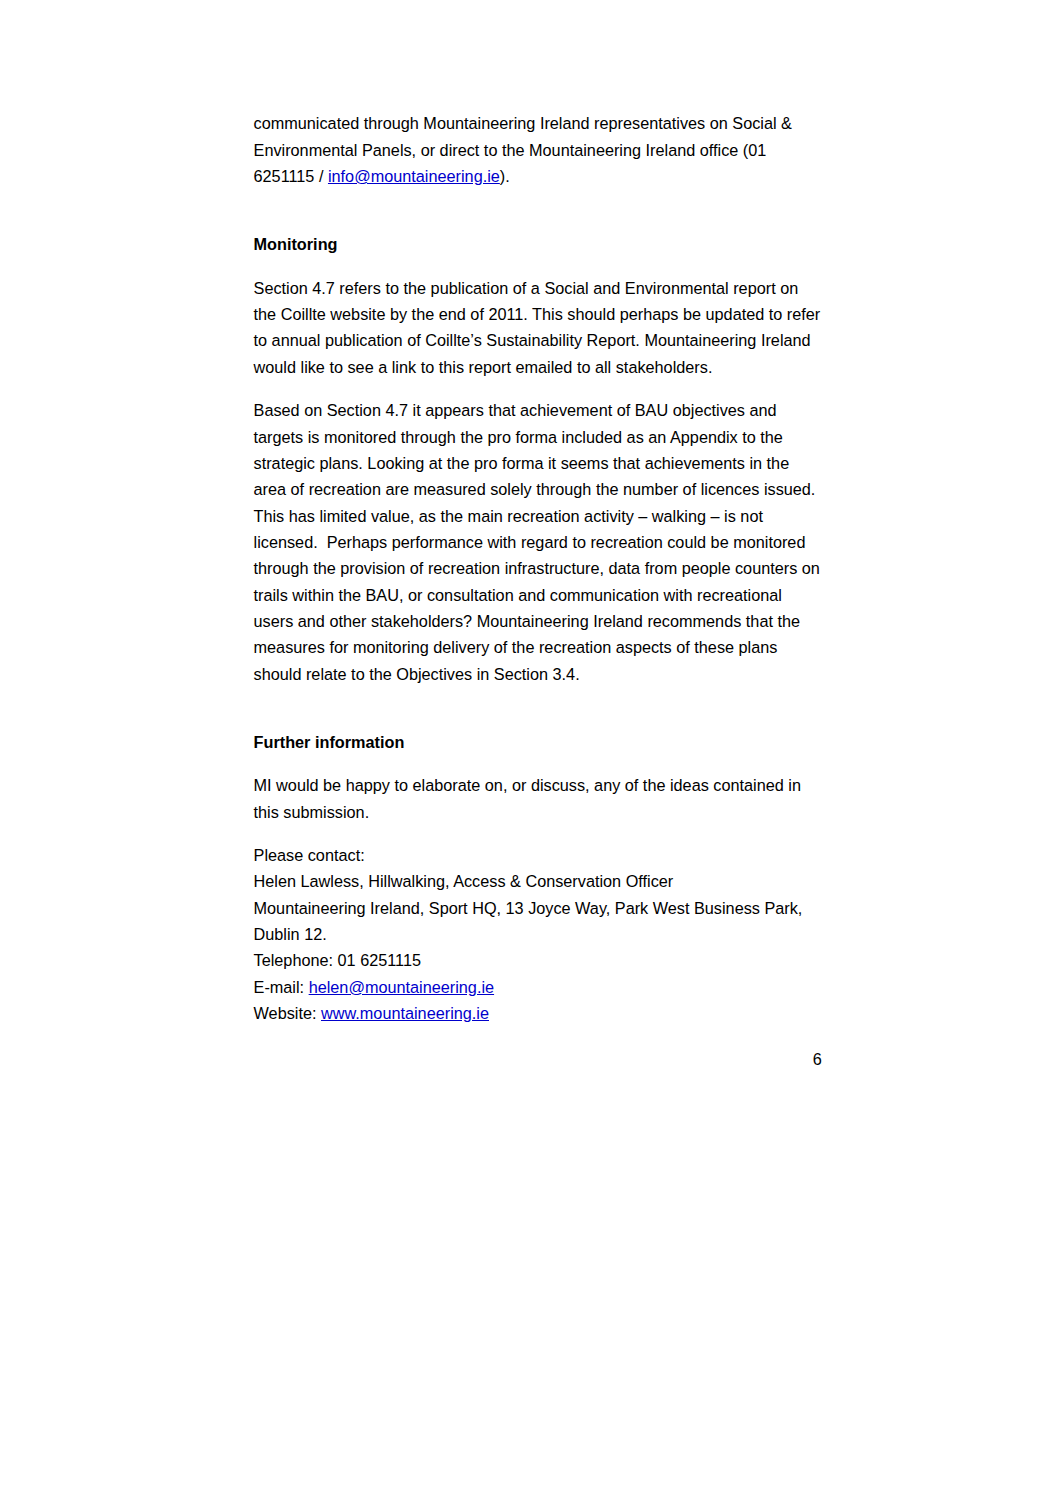communicated through Mountaineering Ireland representatives on Social & Environmental Panels, or direct to the Mountaineering Ireland office (01 6251115 / info@mountaineering.ie).
Monitoring
Section 4.7 refers to the publication of a Social and Environmental report on the Coillte website by the end of 2011. This should perhaps be updated to refer to annual publication of Coillte’s Sustainability Report. Mountaineering Ireland would like to see a link to this report emailed to all stakeholders.
Based on Section 4.7 it appears that achievement of BAU objectives and targets is monitored through the pro forma included as an Appendix to the strategic plans. Looking at the pro forma it seems that achievements in the area of recreation are measured solely through the number of licences issued. This has limited value, as the main recreation activity – walking – is not licensed. Perhaps performance with regard to recreation could be monitored through the provision of recreation infrastructure, data from people counters on trails within the BAU, or consultation and communication with recreational users and other stakeholders? Mountaineering Ireland recommends that the measures for monitoring delivery of the recreation aspects of these plans should relate to the Objectives in Section 3.4.
Further information
MI would be happy to elaborate on, or discuss, any of the ideas contained in this submission.
Please contact:
Helen Lawless, Hillwalking, Access & Conservation Officer
Mountaineering Ireland, Sport HQ, 13 Joyce Way, Park West Business Park, Dublin 12.
Telephone: 01 6251115
E-mail: helen@mountaineering.ie
Website: www.mountaineering.ie
6